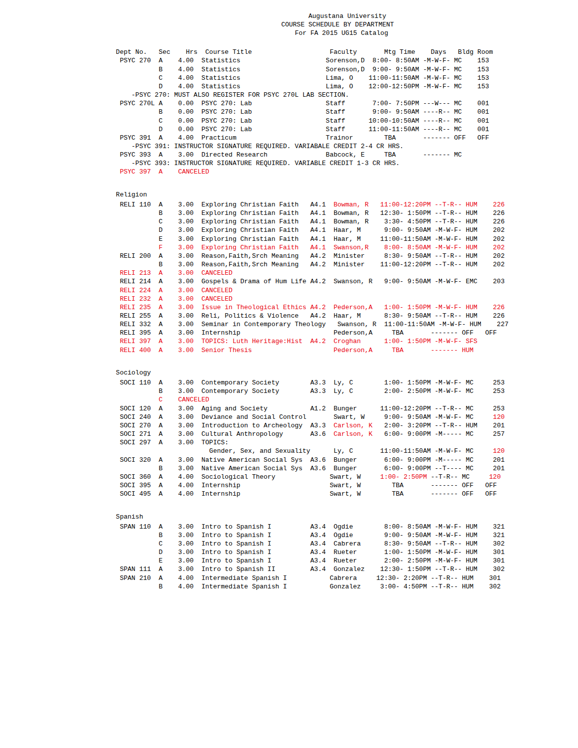Augustana University
                         COURSE SCHEDULE BY DEPARTMENT
                           For FA 2015 UG15 Catalog
 Dept No.   Sec    Hrs  Course Title                    Faculty       Mtg Time    Days   Bldg Room
  PSYC 270  A    4.00  Statistics                      Sorenson,D  8:00- 8:50AM -M-W-F- MC    153
            B    4.00  Statistics                      Sorenson,D  9:00- 9:50AM -M-W-F- MC    153
            C    4.00  Statistics                      Lima, O    11:00-11:50AM -M-W-F- MC    153
            D    4.00  Statistics                      Lima, O    12:00-12:50PM -M-W-F- MC    153
     -PSYC 270: MUST ALSO REGISTER FOR PSYC 270L LAB SECTION.
  PSYC 270L A    0.00  PSYC 270: Lab                   Staff       7:00- 7:50PM ---W--- MC    001
            B    0.00  PSYC 270: Lab                   Staff       9:00- 9:50AM ----R-- MC    001
            C    0.00  PSYC 270: Lab                   Staff      10:00-10:50AM ----R-- MC    001
            D    0.00  PSYC 270: Lab                   Staff      11:00-11:50AM ----R-- MC    001
  PSYC 391  A    4.00  Practicum                       Trainor        TBA       ------- OFF   OFF
     -PSYC 391: INSTRUCTOR SIGNATURE REQUIRED. VARIABALE CREDIT 2-4 CR HRS.
  PSYC 393  A    3.00  Directed Research               Babcock, E     TBA       ------- MC
     -PSYC 393: INSTRUCTOR SIGNATURE REQUIRED. VARIABLE CREDIT 1-3 CR HRS.
  PSYC 397  A    CANCELED
 Religion
  RELI 110  A    3.00  Exploring Christian Faith   A4.1  Bowman, R   11:00-12:20PM --T-R-- HUM    226
            B    3.00  Exploring Christian Faith   A4.1  Bowman, R   12:30- 1:50PM --T-R-- HUM    226
            C    3.00  Exploring Christian Faith   A4.1  Bowman, R    3:30- 4:50PM --T-R-- HUM    226
            D    3.00  Exploring Christian Faith   A4.1  Haar, M      9:00- 9:50AM -M-W-F- HUM    202
            E    3.00  Exploring Christian Faith   A4.1  Haar, M     11:00-11:50AM -M-W-F- HUM    202
            F    3.00  Exploring Christian Faith   A4.1  Swanson,R    8:00- 8:50AM -M-W-F- HUM    202
  RELI 200  A    3.00  Reason,Faith,Srch Meaning   A4.2  Minister     8:30- 9:50AM --T-R-- HUM    202
            B    3.00  Reason,Faith,Srch Meaning   A4.2  Minister    11:00-12:20PM --T-R-- HUM    202
  RELI 213  A    3.00  CANCELED
  RELI 214  A    3.00  Gospels & Drama of Hum Life A4.2  Swanson, R   9:00- 9:50AM -M-W-F- EMC    203
  RELI 224  A    3.00  CANCELED
  RELI 232  A    3.00  CANCELED
  RELI 235  A    3.00  Issue in Theological Ethics A4.2  Pederson,A   1:00- 1:50PM -M-W-F- HUM    226
  RELI 255  A    3.00  Reli, Politics & Violence   A4.2  Haar, M      8:30- 9:50AM --T-R-- HUM    226
  RELI 332  A    3.00  Seminar in Contemporary Theology   Swanson, R  11:00-11:50AM -M-W-F- HUM    227
  RELI 395  A    3.00  Internship                        Pederson,A     TBA       ------- OFF   OFF
  RELI 397  A    3.00  TOPICS: Luth Heritage:Hist  A4.2  Croghan      1:00- 1:50PM -M-W-F- SFS
  RELI 400  A    3.00  Senior Thesis                     Pederson,A     TBA       ------- HUM
 Sociology
  SOCI 110  A    3.00  Contemporary Society        A3.3  Ly, C        1:00- 1:50PM -M-W-F- MC     253
            B    3.00  Contemporary Society        A3.3  Ly, C        2:00- 2:50PM -M-W-F- MC     253
            C    CANCELED
  SOCI 120  A    3.00  Aging and Society           A1.2  Bunger      11:00-12:20PM --T-R-- MC     253
  SOCI 240  A    3.00  Deviance and Social Control       Swart, W     9:00- 9:50AM -M-W-F- MC     120
  SOCI 270  A    3.00  Introduction to Archeology  A3.3  Carlson, K   2:00- 3:20PM --T-R-- HUM    201
  SOCI 271  A    3.00  Cultural Anthropology       A3.6  Carlson, K   6:00- 9:00PM -M----- MC     257
  SOCI 297  A    3.00  TOPICS:
                         Gender, Sex, and Sexuality      Ly, C       11:00-11:50AM -M-W-F- MC     120
  SOCI 320  A    3.00  Native American Social Sys  A3.6  Bunger       6:00- 9:00PM -M----- MC     201
            B    3.00  Native American Social Sys  A3.6  Bunger       6:00- 9:00PM --T---- MC     201
  SOCI 360  A    4.00  Sociological Theory              Swart, W     1:00- 2:50PM --T-R-- MC     120
  SOCI 395  A    4.00  Internship                       Swart, W        TBA       ------- OFF   OFF
  SOCI 495  A    4.00  Internship                       Swart, W        TBA       ------- OFF   OFF
 Spanish
  SPAN 110  A    3.00  Intro to Spanish I          A3.4  Ogdie        8:00- 8:50AM -M-W-F- HUM    321
            B    3.00  Intro to Spanish I          A3.4  Ogdie        9:00- 9:50AM -M-W-F- HUM    321
            C    3.00  Intro to Spanish I          A3.4  Cabrera      8:30- 9:50AM --T-R-- HUM    302
            D    3.00  Intro to Spanish I          A3.4  Rueter       1:00- 1:50PM -M-W-F- HUM    301
            E    3.00  Intro to Spanish I          A3.4  Rueter       2:00- 2:50PM -M-W-F- HUM    301
  SPAN 111  A    3.00  Intro to Spanish II         A3.4  Gonzalez    12:30- 1:50PM --T-R-- HUM    302
  SPAN 210  A    4.00  Intermediate Spanish I           Cabrera     12:30- 2:20PM --T-R-- HUM    301
            B    4.00  Intermediate Spanish I           Gonzalez     3:00- 4:50PM --T-R-- HUM    302